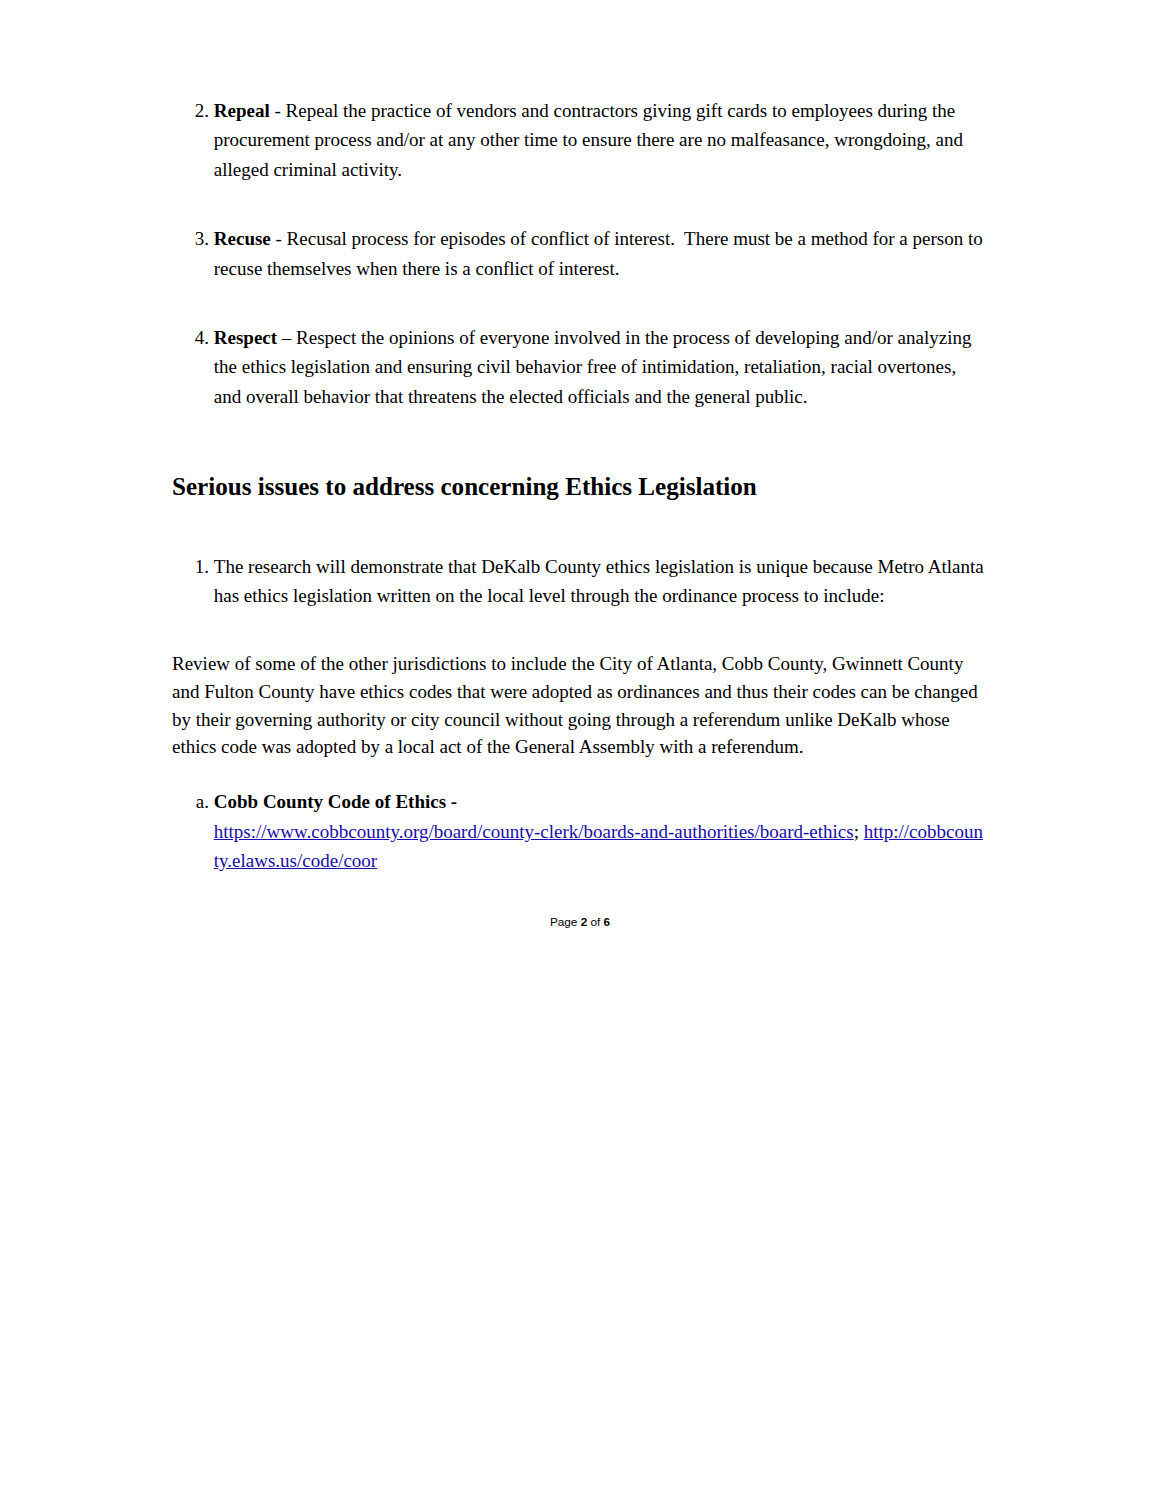Repeal - Repeal the practice of vendors and contractors giving gift cards to employees during the procurement process and/or at any other time to ensure there are no malfeasance, wrongdoing, and alleged criminal activity.
Recuse - Recusal process for episodes of conflict of interest. There must be a method for a person to recuse themselves when there is a conflict of interest.
Respect – Respect the opinions of everyone involved in the process of developing and/or analyzing the ethics legislation and ensuring civil behavior free of intimidation, retaliation, racial overtones, and overall behavior that threatens the elected officials and the general public.
Serious issues to address concerning Ethics Legislation
The research will demonstrate that DeKalb County ethics legislation is unique because Metro Atlanta has ethics legislation written on the local level through the ordinance process to include:
Review of some of the other jurisdictions to include the City of Atlanta, Cobb County, Gwinnett County and Fulton County have ethics codes that were adopted as ordinances and thus their codes can be changed by their governing authority or city council without going through a referendum unlike DeKalb whose ethics code was adopted by a local act of the General Assembly with a referendum.
Cobb County Code of Ethics -
https://www.cobbcounty.org/board/county-clerk/boards-and-authorities/board-ethics; http://cobbcounty.elaws.us/code/coor
Page 2 of 6